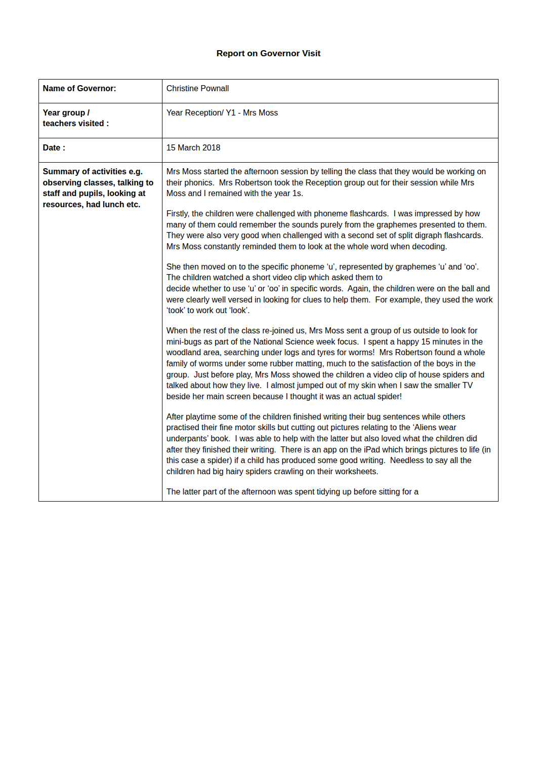Report on Governor Visit
| Name of Governor: | Christine Pownall |
| Year group / teachers visited : | Year Reception/ Y1 - Mrs Moss |
| Date : | 15 March 2018 |
| Summary of activities e.g. observing classes, talking to staff and pupils, looking at resources, had lunch etc. | Mrs Moss started the afternoon session by telling the class that they would be working on their phonics. Mrs Robertson took the Reception group out for their session while Mrs Moss and I remained with the year 1s. Firstly, the children were challenged with phoneme flashcards. I was impressed by how many of them could remember the sounds purely from the graphemes presented to them. They were also very good when challenged with a second set of split digraph flashcards. Mrs Moss constantly reminded them to look at the whole word when decoding. She then moved on to the specific phoneme ‘u’, represented by graphemes ‘u’ and ‘oo’. The children watched a short video clip which asked them to decide whether to use ‘u’ or ‘oo’ in specific words. Again, the children were on the ball and were clearly well versed in looking for clues to help them. For example, they used the work ‘took’ to work out ‘look’. When the rest of the class re-joined us, Mrs Moss sent a group of us outside to look for mini-bugs as part of the National Science week focus. I spent a happy 15 minutes in the woodland area, searching under logs and tyres for worms! Mrs Robertson found a whole family of worms under some rubber matting, much to the satisfaction of the boys in the group. Just before play, Mrs Moss showed the children a video clip of house spiders and talked about how they live. I almost jumped out of my skin when I saw the smaller TV beside her main screen because I thought it was an actual spider! After playtime some of the children finished writing their bug sentences while others practised their fine motor skills but cutting out pictures relating to the ‘Aliens wear underpants’ book. I was able to help with the latter but also loved what the children did after they finished their writing. There is an app on the iPad which brings pictures to life (in this case a spider) if a child has produced some good writing. Needless to say all the children had big hairy spiders crawling on their worksheets. The latter part of the afternoon was spent tidying up before sitting for a |